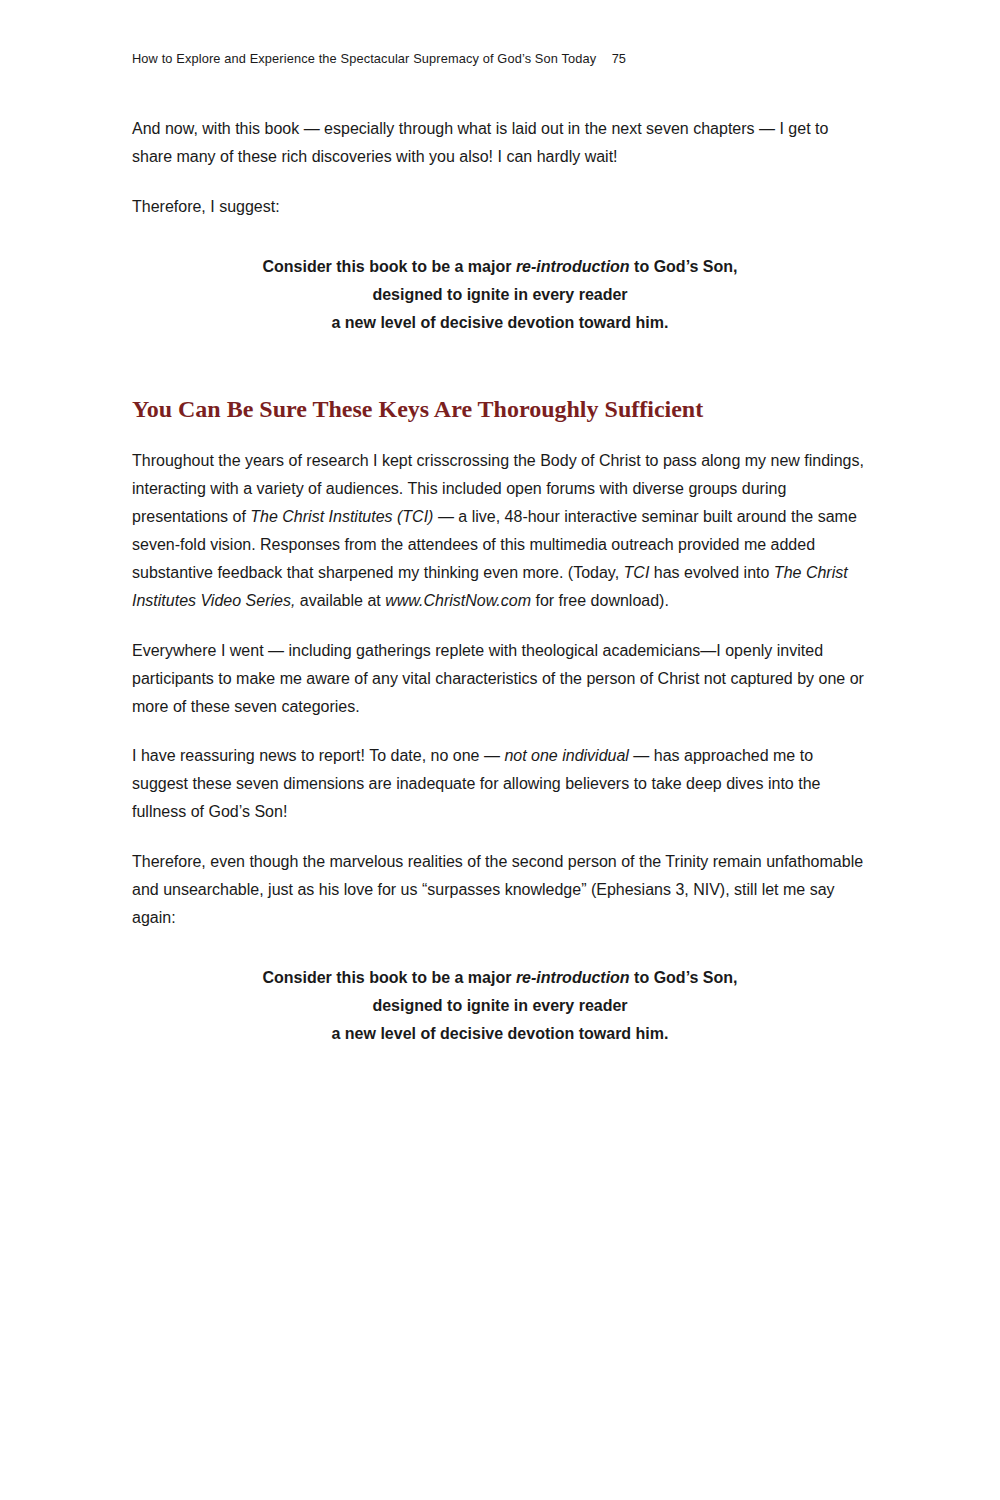How to Explore and Experience the Spectacular Supremacy of God’s Son Today 75
And now, with this book — especially through what is laid out in the next seven chapters — I get to share many of these rich discoveries with you also! I can hardly wait!
Therefore, I suggest:
Consider this book to be a major re-introduction to God’s Son,
designed to ignite in every reader
a new level of decisive devotion toward him.
You Can Be Sure These Keys Are Thoroughly Sufficient
Throughout the years of research I kept crisscrossing the Body of Christ to pass along my new findings, interacting with a variety of audiences. This included open forums with diverse groups during presentations of The Christ Institutes (TCI) — a live, 48-hour interactive seminar built around the same seven-fold vision. Responses from the attendees of this multimedia outreach provided me added substantive feedback that sharpened my thinking even more. (Today, TCI has evolved into The Christ Institutes Video Series, available at www.ChristNow.com for free download).
Everywhere I went — including gatherings replete with theological academicians—I openly invited participants to make me aware of any vital characteristics of the person of Christ not captured by one or more of these seven categories.
I have reassuring news to report! To date, no one — not one individual — has approached me to suggest these seven dimensions are inadequate for allowing believers to take deep dives into the fullness of God’s Son!
Therefore, even though the marvelous realities of the second person of the Trinity remain unfathomable and unsearchable, just as his love for us “surpasses knowledge” (Ephesians 3, NIV), still let me say again:
Consider this book to be a major re-introduction to God’s Son,
designed to ignite in every reader
a new level of decisive devotion toward him.